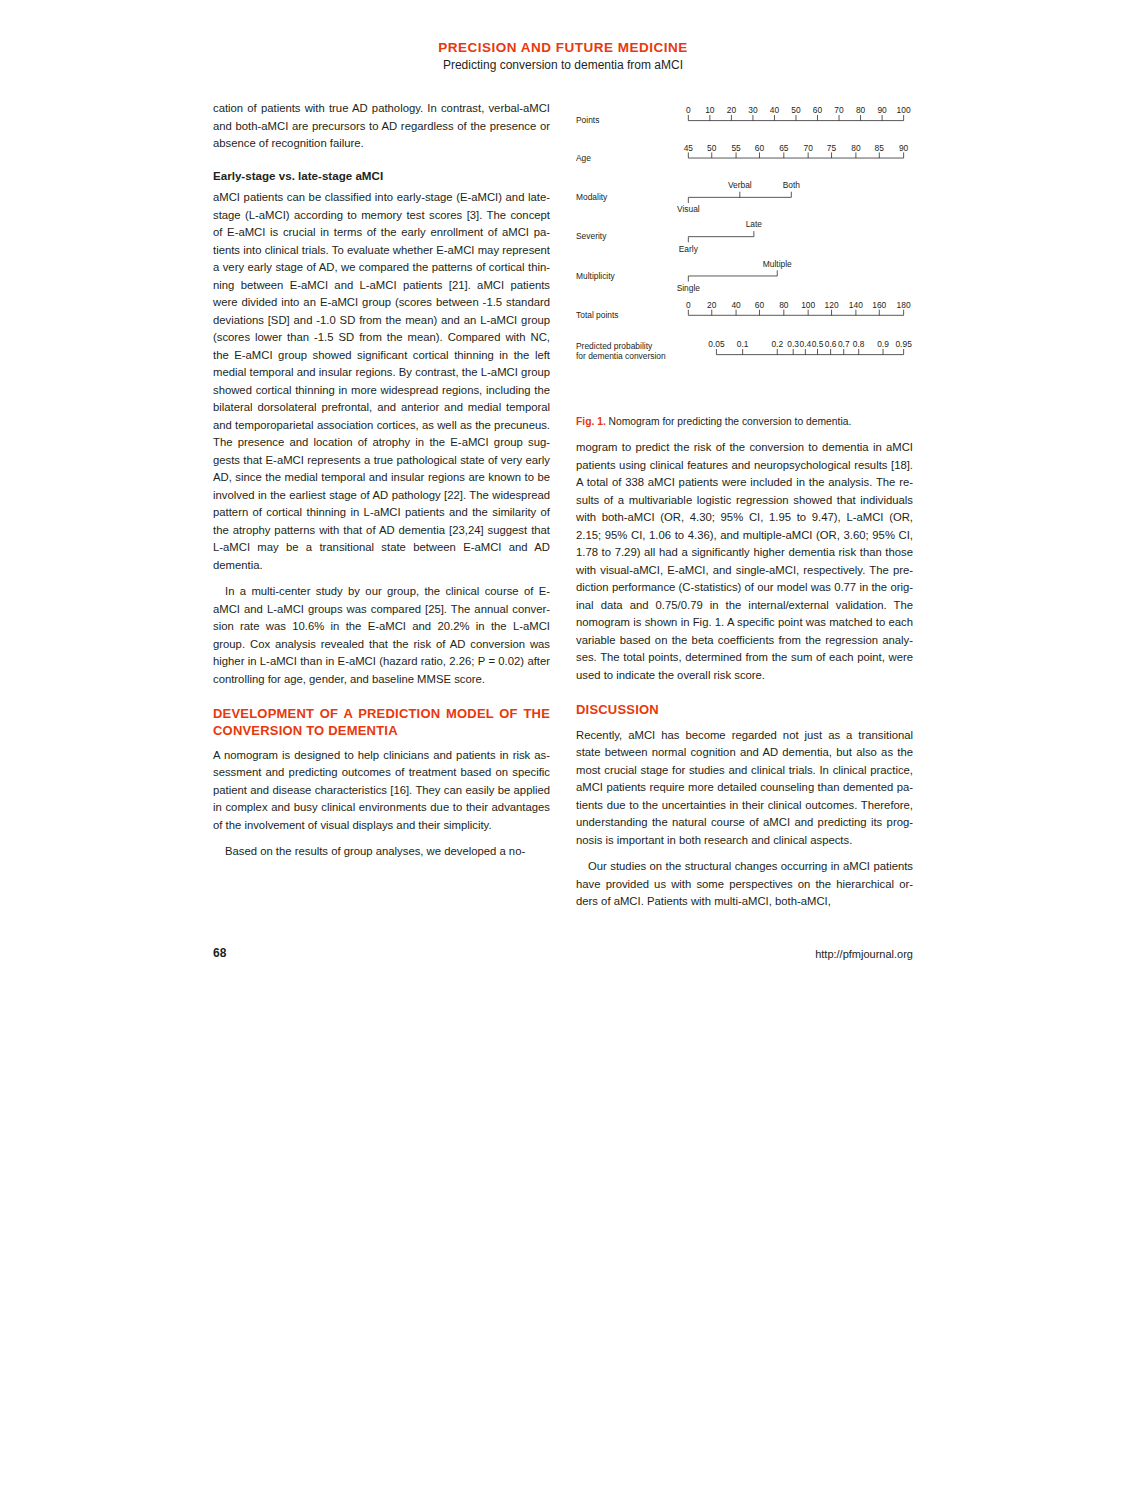Precision and Future Medicine
Predicting conversion to dementia from aMCI
cation of patients with true AD pathology. In contrast, verbal-aMCI and both-aMCI are precursors to AD regardless of the presence or absence of recognition failure.
Early-stage vs. late-stage aMCI
aMCI patients can be classified into early-stage (E-aMCI) and late-stage (L-aMCI) according to memory test scores [3]. The concept of E-aMCI is crucial in terms of the early enrollment of aMCI patients into clinical trials. To evaluate whether E-aMCI may represent a very early stage of AD, we compared the patterns of cortical thinning between E-aMCI and L-aMCI patients [21]. aMCI patients were divided into an E-aMCI group (scores between -1.5 standard deviations [SD] and -1.0 SD from the mean) and an L-aMCI group (scores lower than -1.5 SD from the mean). Compared with NC, the E-aMCI group showed significant cortical thinning in the left medial temporal and insular regions. By contrast, the L-aMCI group showed cortical thinning in more widespread regions, including the bilateral dorsolateral prefrontal, and anterior and medial temporal and temporoparietal association cortices, as well as the precuneus. The presence and location of atrophy in the E-aMCI group suggests that E-aMCI represents a true pathological state of very early AD, since the medial temporal and insular regions are known to be involved in the earliest stage of AD pathology [22]. The widespread pattern of cortical thinning in L-aMCI patients and the similarity of the atrophy patterns with that of AD dementia [23,24] suggest that L-aMCI may be a transitional state between E-aMCI and AD dementia.
In a multi-center study by our group, the clinical course of E-aMCI and L-aMCI groups was compared [25]. The annual conversion rate was 10.6% in the E-aMCI and 20.2% in the L-aMCI group. Cox analysis revealed that the risk of AD conversion was higher in L-aMCI than in E-aMCI (hazard ratio, 2.26; P = 0.02) after controlling for age, gender, and baseline MMSE score.
Development of a prediction model of the conversion to dementia
A nomogram is designed to help clinicians and patients in risk assessment and predicting outcomes of treatment based on specific patient and disease characteristics [16]. They can easily be applied in complex and busy clinical environments due to their advantages of the involvement of visual displays and their simplicity.
Based on the results of group analyses, we developed a no-
Points Age Modality Severity Multiplicity Total points Predicted probability for dementia conversion 0 10 20 30 40 50 60 70 80 90 100 45 50 55 60 65 70 75 80 85 90 Visual Verbal Both Early Late Single Multiple 0 20 40 60 80 100 120 140 160 180 0.05 0.1 0.2 0.3 0.4 0.5 0.6 0.7 0.8 0.9 0.95
Fig. 1. Nomogram for predicting the conversion to dementia.
mogram to predict the risk of the conversion to dementia in aMCI patients using clinical features and neuropsychological results [18]. A total of 338 aMCI patients were included in the analysis. The results of a multivariable logistic regression showed that individuals with both-aMCI (OR, 4.30; 95% CI, 1.95 to 9.47), L-aMCI (OR, 2.15; 95% CI, 1.06 to 4.36), and multiple-aMCI (OR, 3.60; 95% CI, 1.78 to 7.29) all had a significantly higher dementia risk than those with visual-aMCI, E-aMCI, and single-aMCI, respectively. The prediction performance (C-statistics) of our model was 0.77 in the original data and 0.75/0.79 in the internal/external validation. The nomogram is shown in Fig. 1. A specific point was matched to each variable based on the beta coefficients from the regression analyses. The total points, determined from the sum of each point, were used to indicate the overall risk score.
Discussion
Recently, aMCI has become regarded not just as a transitional state between normal cognition and AD dementia, but also as the most crucial stage for studies and clinical trials. In clinical practice, aMCI patients require more detailed counseling than demented patients due to the uncertainties in their clinical outcomes. Therefore, understanding the natural course of aMCI and predicting its prognosis is important in both research and clinical aspects.
Our studies on the structural changes occurring in aMCI patients have provided us with some perspectives on the hierarchical orders of aMCI. Patients with multi-aMCI, both-aMCI,
68
http://pfmjournal.org